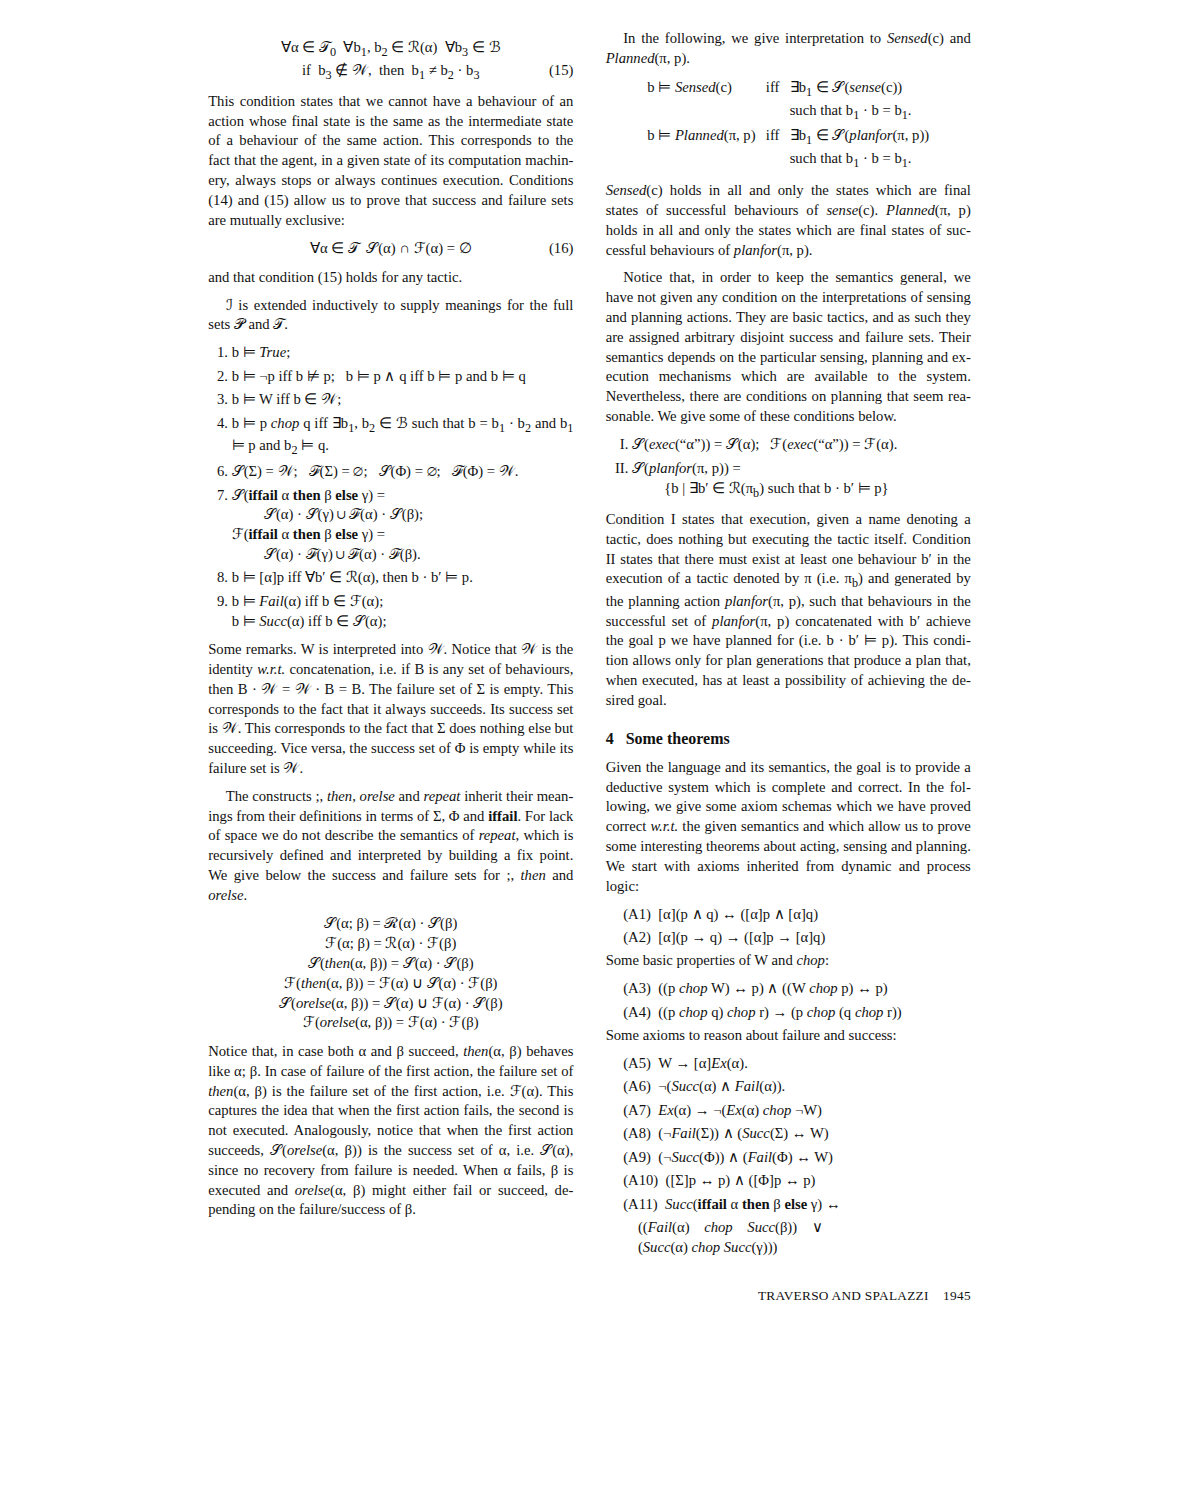∀α ∈ 𝒯0 ∀b1, b2 ∈ ℛ(α) ∀b3 ∈ ℬ
if b3 ∉ 𝒲, then b1 ≠ b2 · b3 (15)
This condition states that we cannot have a behaviour of an action whose final state is the same as the intermediate state of a behaviour of the same action. This corresponds to the fact that the agent, in a given state of its computation machinery, always stops or always continues execution. Conditions (14) and (15) allow us to prove that success and failure sets are mutually exclusive:
∀α ∈ 𝒯 𝒮(α) ∩ ℱ(α) = ∅ (16)
and that condition (15) holds for any tactic.
ℐ is extended inductively to supply meanings for the full sets 𝒫 and 𝒯.
b ⊨ True;
b ⊨ ¬p iff b ⊭ p; b ⊨ p ∧ q iff b ⊨ p and b ⊨ q
b ⊨ W iff b ∈ 𝒲;
b ⊨ p chop q iff ∃b1, b2 ∈ ℬ such that b = b1 · b2 and b1 ⊨ p and b2 ⊨ q.
𝒮(Σ) = 𝒲; ℱ(Σ) = ∅; 𝒮(Φ) = ∅; ℱ(Φ) = 𝒲.
𝒮(iffail α then β else γ) =
𝒮(α) · 𝒮(γ) ∪ ℱ(α) · 𝒮(β);
ℱ(iffail α then β else γ) =
𝒮(α) · ℱ(γ) ∪ ℱ(α) · ℱ(β).
b ⊨ [α]p iff ∀b′ ∈ ℛ(α), then b · b′ ⊨ p.
b ⊨ Fail(α) iff b ∈ ℱ(α);
b ⊨ Succ(α) iff b ∈ 𝒮(α);
Some remarks. W is interpreted into 𝒲. Notice that 𝒲 is the identity w.r.t. concatenation, i.e. if B is any set of behaviours, then B · 𝒲 = 𝒲 · B = B. The failure set of Σ is empty. This corresponds to the fact that it always succeeds. Its success set is 𝒲. This corresponds to the fact that Σ does nothing else but succeeding. Vice versa, the success set of Φ is empty while its failure set is 𝒲.
The constructs ;, then, orelse and repeat inherit their meanings from their definitions in terms of Σ, Φ and iffail. For lack of space we do not describe the semantics of repeat, which is recursively defined and interpreted by building a fix point. We give below the success and failure sets for ;, then and orelse.
𝒮(α; β) = ℛ(α) · 𝒮(β)
ℱ(α; β) = ℛ(α) · ℱ(β)
𝒮(then(α, β)) = 𝒮(α) · 𝒮(β)
ℱ(then(α, β)) = ℱ(α) ∪ 𝒮(α) · ℱ(β)
𝒮(orelse(α, β)) = 𝒮(α) ∪ ℱ(α) · 𝒮(β)
ℱ(orelse(α, β)) = ℱ(α) · ℱ(β)
Notice that, in case both α and β succeed, then(α, β) behaves like α; β. In case of failure of the first action, the failure set of then(α, β) is the failure set of the first action, i.e. ℱ(α). This captures the idea that when the first action fails, the second is not executed. Analogously, notice that when the first action succeeds, 𝒮(orelse(α, β)) is the success set of α, i.e. 𝒮(α), since no recovery from failure is needed. When α fails, β is executed and orelse(α, β) might either fail or succeed, depending on the failure/success of β.
In the following, we give interpretation to Sensed(c) and Planned(π, p).
| b ⊨ Sensed (c) | iff | ∃b 1 ∈ 𝒮( sense (c)) such that b 1 · b = b 1 . |
| b ⊨ Planned (π, p) | iff | ∃b 1 ∈ 𝒮( planfor (π, p)) such that b 1 · b = b 1 . |
Sensed(c) holds in all and only the states which are final states of successful behaviours of sense(c). Planned(π, p) holds in all and only the states which are final states of successful behaviours of planfor(π, p).
Notice that, in order to keep the semantics general, we have not given any condition on the interpretations of sensing and planning actions. They are basic tactics, and as such they are assigned arbitrary disjoint success and failure sets. Their semantics depends on the particular sensing, planning and execution mechanisms which are available to the system. Nevertheless, there are conditions on planning that seem reasonable. We give some of these conditions below.
𝒮(exec(“α”)) = 𝒮(α); ℱ(exec(“α”)) = ℱ(α).
𝒮(planfor(π, p)) =
{b | ∃b′ ∈ ℛ(πb) such that b · b′ ⊨ p}
Condition I states that execution, given a name denoting a tactic, does nothing but executing the tactic itself. Condition II states that there must exist at least one behaviour b′ in the execution of a tactic denoted by π (i.e. πb) and generated by the planning action planfor(π, p), such that behaviours in the successful set of planfor(π, p) concatenated with b′ achieve the goal p we have planned for (i.e. b · b′ ⊨ p). This condition allows only for plan generations that produce a plan that, when executed, has at least a possibility of achieving the desired goal.
4 Some theorems
Given the language and its semantics, the goal is to provide a deductive system which is complete and correct. In the following, we give some axiom schemas which we have proved correct w.r.t. the given semantics and which allow us to prove some interesting theorems about acting, sensing and planning. We start with axioms inherited from dynamic and process logic:
(A1) [α](p ∧ q) ↔ ([α]p ∧ [α]q)
(A2) [α](p → q) → ([α]p → [α]q)
Some basic properties of W and chop:
(A3) ((p chop W) ↔ p) ∧ ((W chop p) ↔ p)
(A4) ((p chop q) chop r) → (p chop (q chop r))
Some axioms to reason about failure and success:
(A5) W → [α]Ex(α).
(A6) ¬(Succ(α) ∧ Fail(α)).
(A7) Ex(α) → ¬(Ex(α) chop ¬W)
(A8) (¬Fail(Σ)) ∧ (Succ(Σ) ↔ W)
(A9) (¬Succ(Φ)) ∧ (Fail(Φ) ↔ W)
(A10) ([Σ]p ↔ p) ∧ ([Φ]p ↔ p)
(A11) Succ(iffail α then β else γ) ↔
((Fail(α) chop Succ(β)) ∨
(Succ(α) chop Succ(γ)))
TRAVERSO AND SPALAZZI 1945